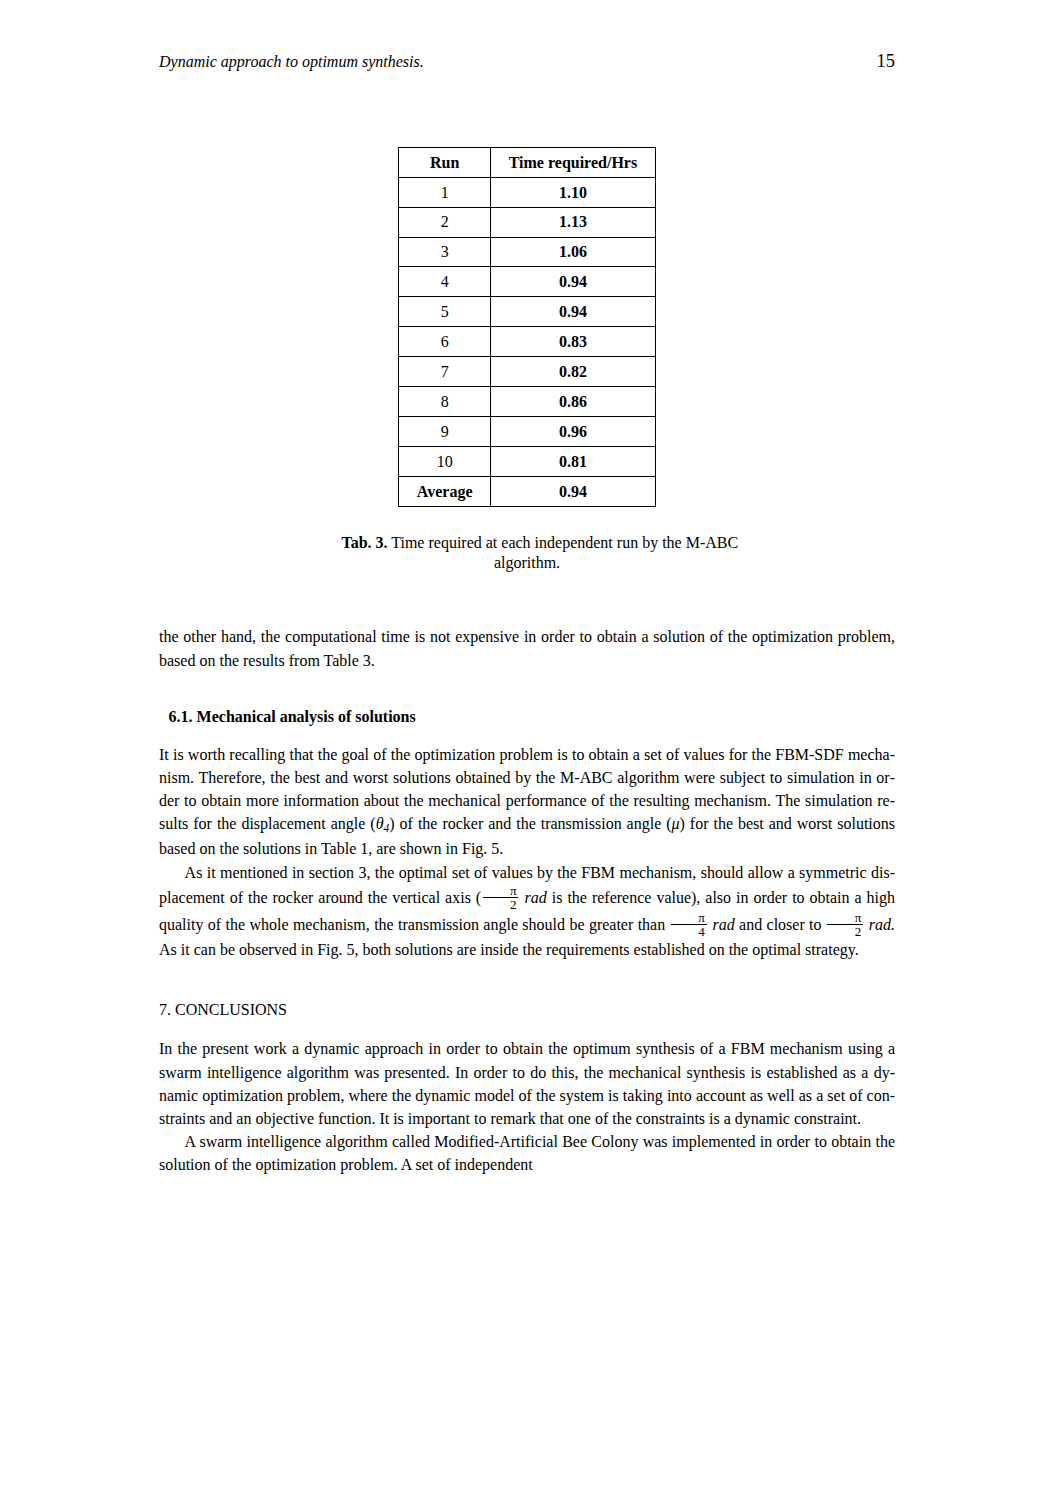Dynamic approach to optimum synthesis. 15
| Run | Time required/Hrs |
| --- | --- |
| 1 | 1.10 |
| 2 | 1.13 |
| 3 | 1.06 |
| 4 | 0.94 |
| 5 | 0.94 |
| 6 | 0.83 |
| 7 | 0.82 |
| 8 | 0.86 |
| 9 | 0.96 |
| 10 | 0.81 |
| Average | 0.94 |
Tab. 3. Time required at each independent run by the M-ABC algorithm.
the other hand, the computational time is not expensive in order to obtain a solution of the optimization problem, based on the results from Table 3.
6.1. Mechanical analysis of solutions
It is worth recalling that the goal of the optimization problem is to obtain a set of values for the FBM-SDF mechanism. Therefore, the best and worst solutions obtained by the M-ABC algorithm were subject to simulation in order to obtain more information about the mechanical performance of the resulting mechanism. The simulation results for the displacement angle (θ4) of the rocker and the transmission angle (μ) for the best and worst solutions based on the solutions in Table 1, are shown in Fig. 5.
As it mentioned in section 3, the optimal set of values by the FBM mechanism, should allow a symmetric displacement of the rocker around the vertical axis (π 2 rad is the reference value), also in order to obtain a high quality of the whole mechanism, the transmission angle should be greater than π 4 rad and closer to π 2 rad. As it can be observed in Fig. 5, both solutions are inside the requirements established on the optimal strategy.
7. CONCLUSIONS
In the present work a dynamic approach in order to obtain the optimum synthesis of a FBM mechanism using a swarm intelligence algorithm was presented. In order to do this, the mechanical synthesis is established as a dynamic optimization problem, where the dynamic model of the system is taking into account as well as a set of constraints and an objective function. It is important to remark that one of the constraints is a dynamic constraint.
A swarm intelligence algorithm called Modified-Artificial Bee Colony was implemented in order to obtain the solution of the optimization problem. A set of independent